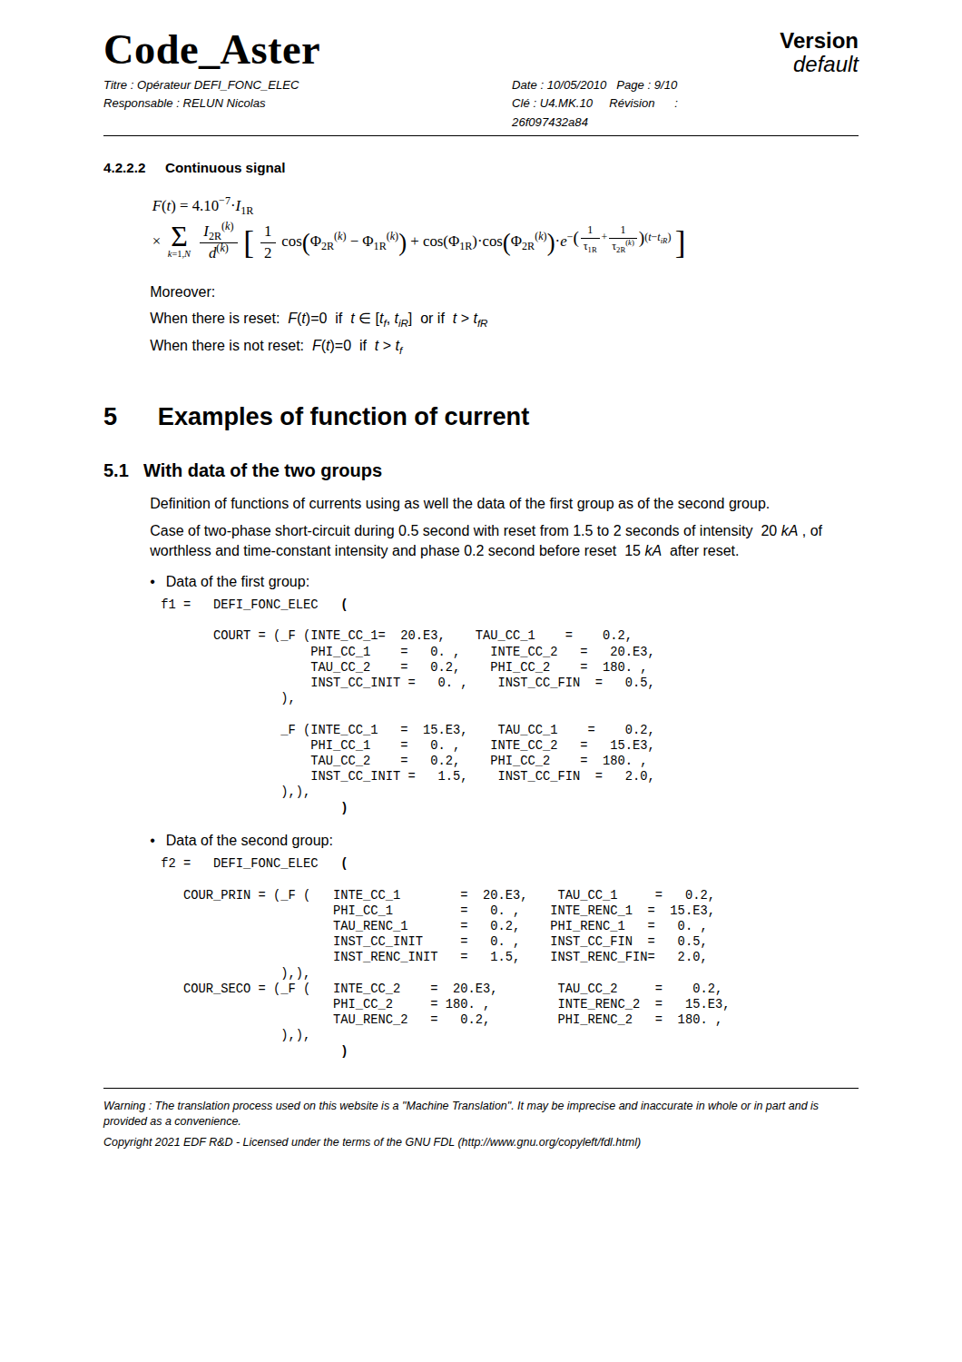Code_Aster
Version
default
| Titre : Opérateur DEFI_FONC_ELEC | Date : 10/05/2010 Page : 9/10 |
| Responsable : RELUN Nicolas | Clé : U4.MK.10 Révision : |
| | 26f097432a84 |
4.2.2.2 Continuous signal
F(t) = 4.10−7·I1R
× Σ k=1,N I2R(k) d(k) [ 1 2 cos(Φ2R(k) − Φ1R(k)) + cos(Φ1R)·cos(Φ2R(k))·e−(1 τ1R+1 τ2R(k))(t−tiR) ]
Moreover:
When there is reset: F(t)=0 if t ∈ [tf, tiR] or if t > tfR
When there is not reset: F(t)=0 if t > tf
5 Examples of function of current
5.1 With data of the two groups
Definition of functions of currents using as well the data of the first group as of the second group.
Case of two-phase short-circuit during 0.5 second with reset from 1.5 to 2 seconds of intensity 20 kA , of worthless and time-constant intensity and phase 0.2 second before reset 15 kA after reset.
Data of the first group:
f1 =   DEFI_FONC_ELEC   (

       COURT = (_F (INTE_CC_1=  20.E3,    TAU_CC_1    =    0.2,
                    PHI_CC_1    =   0. ,    INTE_CC_2   =   20.E3,
                    TAU_CC_2    =   0.2,    PHI_CC_2    =  180. ,
                    INST_CC_INIT =   0. ,    INST_CC_FIN  =   0.5,
                ),

                _F (INTE_CC_1   =  15.E3,    TAU_CC_1    =    0.2,
                    PHI_CC_1    =   0. ,    INTE_CC_2   =   15.E3,
                    TAU_CC_2    =   0.2,    PHI_CC_2    =  180. ,
                    INST_CC_INIT =   1.5,    INST_CC_FIN  =   2.0,
                ),),
                        )
Data of the second group:
f2 =   DEFI_FONC_ELEC   (

   COUR_PRIN = (_F (   INTE_CC_1        =  20.E3,    TAU_CC_1     =   0.2,
                       PHI_CC_1         =   0. ,    INTE_RENC_1  =  15.E3,
                       TAU_RENC_1       =   0.2,    PHI_RENC_1   =   0. ,
                       INST_CC_INIT     =   0. ,    INST_CC_FIN  =   0.5,
                       INST_RENC_INIT   =   1.5,    INST_RENC_FIN=   2.0,
                ),),
   COUR_SECO = (_F (   INTE_CC_2    =  20.E3,        TAU_CC_2     =    0.2,
                       PHI_CC_2     = 180. ,         INTE_RENC_2  =   15.E3,
                       TAU_RENC_2   =   0.2,         PHI_RENC_2   =  180. ,
                ),),
                        )
Warning : The translation process used on this website is a "Machine Translation". It may be imprecise and inaccurate in whole or in part and is provided as a convenience.
Copyright 2021 EDF R&D - Licensed under the terms of the GNU FDL (http://www.gnu.org/copyleft/fdl.html)